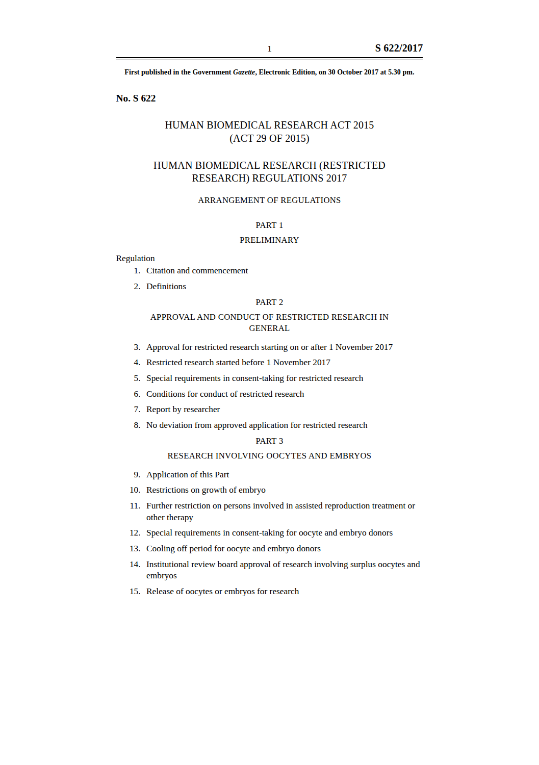1 S 622/2017
First published in the Government Gazette, Electronic Edition, on 30 October 2017 at 5.30 pm.
No. S 622
HUMAN BIOMEDICAL RESEARCH ACT 2015
(ACT 29 OF 2015)
HUMAN BIOMEDICAL RESEARCH (RESTRICTED
RESEARCH) REGULATIONS 2017
ARRANGEMENT OF REGULATIONS
PART 1
PRELIMINARY
Regulation
1. Citation and commencement
2. Definitions
PART 2
APPROVAL AND CONDUCT OF RESTRICTED RESEARCH IN
GENERAL
3. Approval for restricted research starting on or after 1 November 2017
4. Restricted research started before 1 November 2017
5. Special requirements in consent-taking for restricted research
6. Conditions for conduct of restricted research
7. Report by researcher
8. No deviation from approved application for restricted research
PART 3
RESEARCH INVOLVING OOCYTES AND EMBRYOS
9. Application of this Part
10. Restrictions on growth of embryo
11. Further restriction on persons involved in assisted reproduction treatment or other therapy
12. Special requirements in consent-taking for oocyte and embryo donors
13. Cooling off period for oocyte and embryo donors
14. Institutional review board approval of research involving surplus oocytes and embryos
15. Release of oocytes or embryos for research